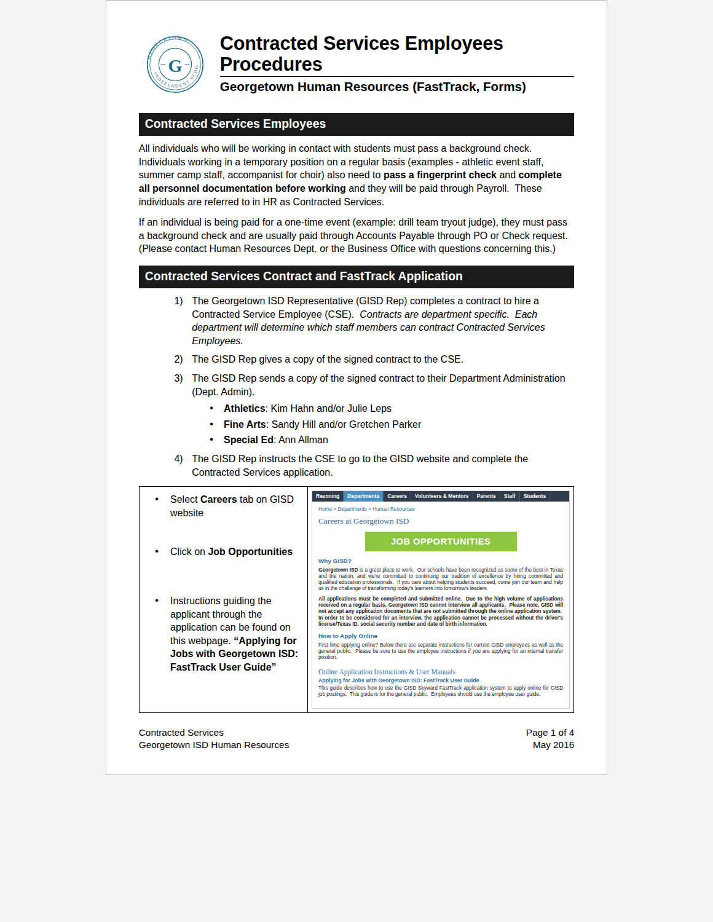GEORGETOWN INDEPENDENT SCHOOL DISTRICT G
Contracted Services Employees Procedures
Georgetown Human Resources (FastTrack, Forms)
Contracted Services Employees
All individuals who will be working in contact with students must pass a background check. Individuals working in a temporary position on a regular basis (examples - athletic event staff, summer camp staff, accompanist for choir) also need to pass a fingerprint check and complete all personnel documentation before working and they will be paid through Payroll. These individuals are referred to in HR as Contracted Services.
If an individual is being paid for a one-time event (example: drill team tryout judge), they must pass a background check and are usually paid through Accounts Payable through PO or Check request. (Please contact Human Resources Dept. or the Business Office with questions concerning this.)
Contracted Services Contract and FastTrack Application
The Georgetown ISD Representative (GISD Rep) completes a contract to hire a Contracted Service Employee (CSE). Contracts are department specific. Each department will determine which staff members can contract Contracted Services Employees.
The GISD Rep gives a copy of the signed contract to the CSE.
The GISD Rep sends a copy of the signed contract to their Department Administration (Dept. Admin).
Athletics: Kim Hahn and/or Julie Leps
Fine Arts: Sandy Hill and/or Gretchen Parker
Special Ed: Ann Allman
The GISD Rep instructs the CSE to go to the GISD website and complete the Contracted Services application.
| Select Careers tab on GISD website Click on Job Opportunities Instructions guiding the applicant through the application can be found on this webpage. “Applying for Jobs with Georgetown ISD: FastTrack User Guide” | Rezoning Departments Careers Volunteers & Mentors Parents Staff Students Home > Departments > Human Resources Careers at Georgetown ISD JOB OPPORTUNITIES Why GISD? Georgetown ISD is a great place to work. Our schools have been recognized as some of the best in Texas and the nation, and we're committed to continuing our tradition of excellence by hiring committed and qualified education professionals. If you care about helping students succeed, come join our team and help us in the challenge of transforming today's learners into tomorrow's leaders. All applications must be completed and submitted online. Due to the high volume of applications received on a regular basis, Georgetown ISD cannot interview all applicants. Please note, GISD will not accept any application documents that are not submitted through the online application system. In order to be considered for an interview, the application cannot be processed without the driver's license/Texas ID, social security number and date of birth information. How to Apply Online First time applying online? Below there are separate instructions for current GISD employees as well as the general public. Please be sure to use the employee instructions if you are applying for an internal transfer position. Online Application Instructions & User Manuals Applying for Jobs with Georgetown ISD: FastTrack User Guide This guide describes how to use the GISD Skyward FastTrack application system to apply online for GISD job postings. This guide is for the general public. Employees should use the employee user guide. |
Contracted Services
Georgetown ISD Human Resources
Page 1 of 4
May 2016